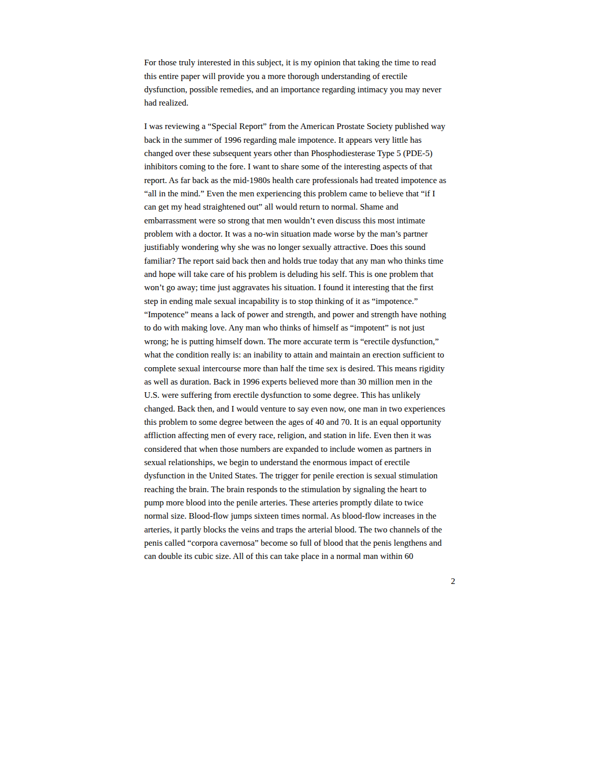For those truly interested in this subject, it is my opinion that taking the time to read this entire paper will provide you a more thorough understanding of erectile dysfunction, possible remedies, and an importance regarding intimacy you may never had realized.
I was reviewing a “Special Report” from the American Prostate Society published way back in the summer of 1996 regarding male impotence. It appears very little has changed over these subsequent years other than Phosphodiesterase Type 5 (PDE-5) inhibitors coming to the fore. I want to share some of the interesting aspects of that report. As far back as the mid-1980s health care professionals had treated impotence as “all in the mind.” Even the men experiencing this problem came to believe that “if I can get my head straightened out” all would return to normal. Shame and embarrassment were so strong that men wouldn’t even discuss this most intimate problem with a doctor. It was a no-win situation made worse by the man’s partner justifiably wondering why she was no longer sexually attractive. Does this sound familiar? The report said back then and holds true today that any man who thinks time and hope will take care of his problem is deluding his self. This is one problem that won’t go away; time just aggravates his situation. I found it interesting that the first step in ending male sexual incapability is to stop thinking of it as “impotence.” “Impotence” means a lack of power and strength, and power and strength have nothing to do with making love. Any man who thinks of himself as “impotent” is not just wrong; he is putting himself down. The more accurate term is “erectile dysfunction,” what the condition really is: an inability to attain and maintain an erection sufficient to complete sexual intercourse more than half the time sex is desired. This means rigidity as well as duration. Back in 1996 experts believed more than 30 million men in the U.S. were suffering from erectile dysfunction to some degree. This has unlikely changed. Back then, and I would venture to say even now, one man in two experiences this problem to some degree between the ages of 40 and 70. It is an equal opportunity affliction affecting men of every race, religion, and station in life. Even then it was considered that when those numbers are expanded to include women as partners in sexual relationships, we begin to understand the enormous impact of erectile dysfunction in the United States. The trigger for penile erection is sexual stimulation reaching the brain. The brain responds to the stimulation by signaling the heart to pump more blood into the penile arteries. These arteries promptly dilate to twice normal size. Blood-flow jumps sixteen times normal. As blood-flow increases in the arteries, it partly blocks the veins and traps the arterial blood. The two channels of the penis called “corpora cavernosa” become so full of blood that the penis lengthens and can double its cubic size. All of this can take place in a normal man within 60
2